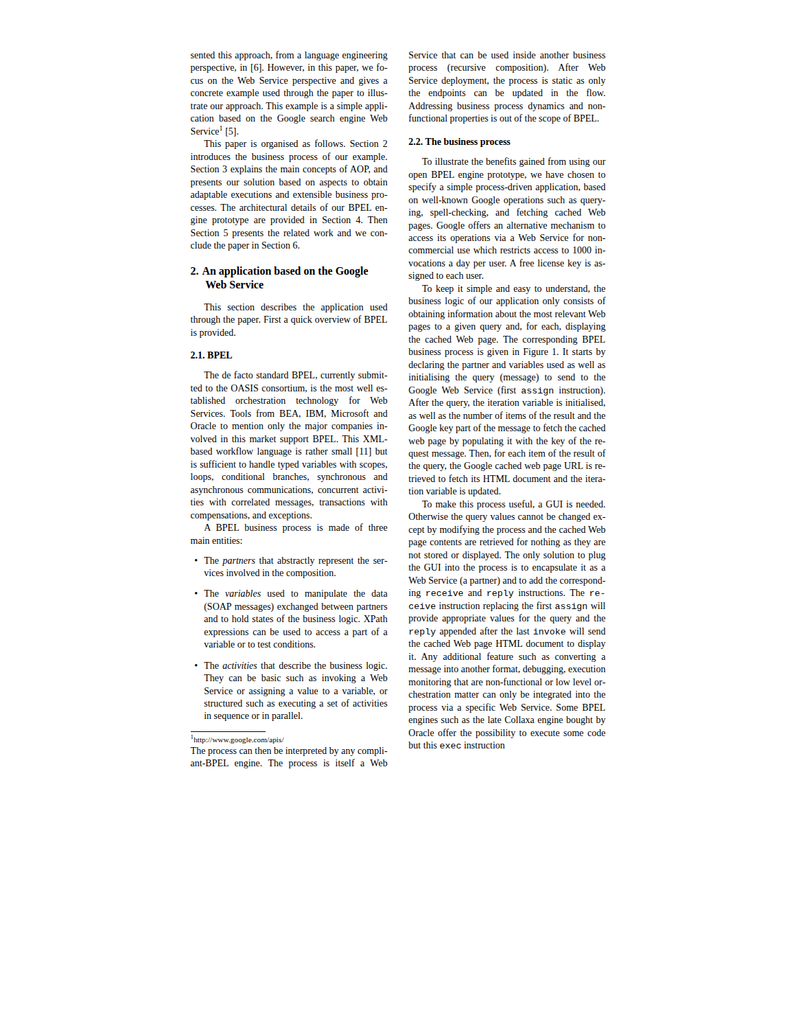sented this approach, from a language engineering perspective, in [6]. However, in this paper, we focus on the Web Service perspective and gives a concrete example used through the paper to illustrate our approach. This example is a simple application based on the Google search engine Web Service1 [5].
This paper is organised as follows. Section 2 introduces the business process of our example. Section 3 explains the main concepts of AOP, and presents our solution based on aspects to obtain adaptable executions and extensible business processes. The architectural details of our BPEL engine prototype are provided in Section 4. Then Section 5 presents the related work and we conclude the paper in Section 6.
2. An application based on the GoogleWeb Service
This section describes the application used through the paper. First a quick overview of BPEL is provided.
2.1. BPEL
The de facto standard BPEL, currently submitted to the OASIS consortium, is the most well established orchestration technology for Web Services. Tools from BEA, IBM, Microsoft and Oracle to mention only the major companies involved in this market support BPEL. This XML-based workflow language is rather small [11] but is sufficient to handle typed variables with scopes, loops, conditional branches, synchronous and asynchronous communications, concurrent activities with correlated messages, transactions with compensations, and exceptions.
A BPEL business process is made of three main entities:
The partners that abstractly represent the services involved in the composition.
The variables used to manipulate the data (SOAP messages) exchanged between partners and to hold states of the business logic. XPath expressions can be used to access a part of a variable or to test conditions.
The activities that describe the business logic. They can be basic such as invoking a Web Service or assigning a value to a variable, or structured such as executing a set of activities in sequence or in parallel.
1http://www.google.com/apis/
The process can then be interpreted by any compliant-BPEL engine. The process is itself a Web Service that can be used inside another business process (recursive composition). After Web Service deployment, the process is static as only the endpoints can be updated in the flow. Addressing business process dynamics and non-functional properties is out of the scope of BPEL.
2.2. The business process
To illustrate the benefits gained from using our open BPEL engine prototype, we have chosen to specify a simple process-driven application, based on well-known Google operations such as querying, spell-checking, and fetching cached Web pages. Google offers an alternative mechanism to access its operations via a Web Service for non-commercial use which restricts access to 1000 invocations a day per user. A free license key is assigned to each user.
To keep it simple and easy to understand, the business logic of our application only consists of obtaining information about the most relevant Web pages to a given query and, for each, displaying the cached Web page. The corresponding BPEL business process is given in Figure 1. It starts by declaring the partner and variables used as well as initialising the query (message) to send to the Google Web Service (first assign instruction). After the query, the iteration variable is initialised, as well as the number of items of the result and the Google key part of the message to fetch the cached web page by populating it with the key of the request message. Then, for each item of the result of the query, the Google cached web page URL is retrieved to fetch its HTML document and the iteration variable is updated.
To make this process useful, a GUI is needed. Otherwise the query values cannot be changed except by modifying the process and the cached Web page contents are retrieved for nothing as they are not stored or displayed. The only solution to plug the GUI into the process is to encapsulate it as a Web Service (a partner) and to add the corresponding receive and reply instructions. The receive instruction replacing the first assign will provide appropriate values for the query and the reply appended after the last invoke will send the cached Web page HTML document to display it. Any additional feature such as converting a message into another format, debugging, execution monitoring that are non-functional or low level orchestration matter can only be integrated into the process via a specific Web Service. Some BPEL engines such as the late Collaxa engine bought by Oracle offer the possibility to execute some code but this exec instruction